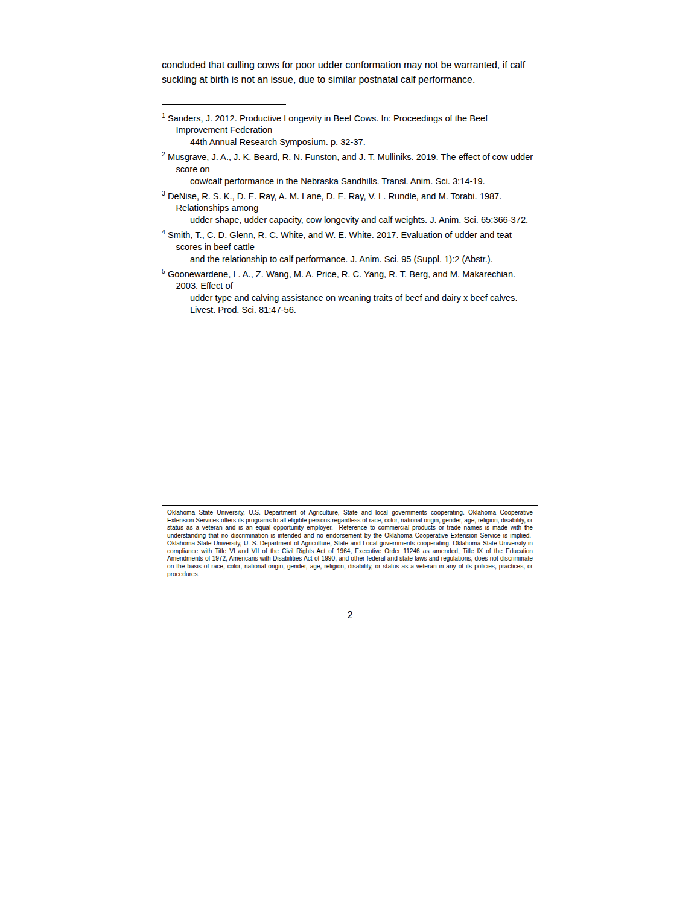concluded that culling cows for poor udder conformation may not be warranted, if calf suckling at birth is not an issue, due to similar postnatal calf performance.
1 Sanders, J. 2012. Productive Longevity in Beef Cows. In: Proceedings of the Beef Improvement Federation44th Annual Research Symposium. p. 32-37.
2 Musgrave, J. A., J. K. Beard, R. N. Funston, and J. T. Mulliniks. 2019. The effect of cow udder score oncow/calf performance in the Nebraska Sandhills. Transl. Anim. Sci. 3:14-19.
3 DeNise, R. S. K., D. E. Ray, A. M. Lane, D. E. Ray, V. L. Rundle, and M. Torabi. 1987. Relationships amongudder shape, udder capacity, cow longevity and calf weights. J. Anim. Sci. 65:366-372.
4 Smith, T., C. D. Glenn, R. C. White, and W. E. White. 2017. Evaluation of udder and teat scores in beef cattleand the relationship to calf performance. J. Anim. Sci. 95 (Suppl. 1):2 (Abstr.).
5 Goonewardene, L. A., Z. Wang, M. A. Price, R. C. Yang, R. T. Berg, and M. Makarechian. 2003. Effect ofudder type and calving assistance on weaning traits of beef and dairy x beef calves. Livest. Prod. Sci. 81:47-56.
Oklahoma State University, U.S. Department of Agriculture, State and local governments cooperating. Oklahoma Cooperative Extension Services offers its programs to all eligible persons regardless of race, color, national origin, gender, age, religion, disability, or status as a veteran and is an equal opportunity employer. Reference to commercial products or trade names is made with the understanding that no discrimination is intended and no endorsement by the Oklahoma Cooperative Extension Service is implied. Oklahoma State University, U. S. Department of Agriculture, State and Local governments cooperating. Oklahoma State University in compliance with Title VI and VII of the Civil Rights Act of 1964, Executive Order 11246 as amended, Title IX of the Education Amendments of 1972, Americans with Disabilities Act of 1990, and other federal and state laws and regulations, does not discriminate on the basis of race, color, national origin, gender, age, religion, disability, or status as a veteran in any of its policies, practices, or procedures.
2